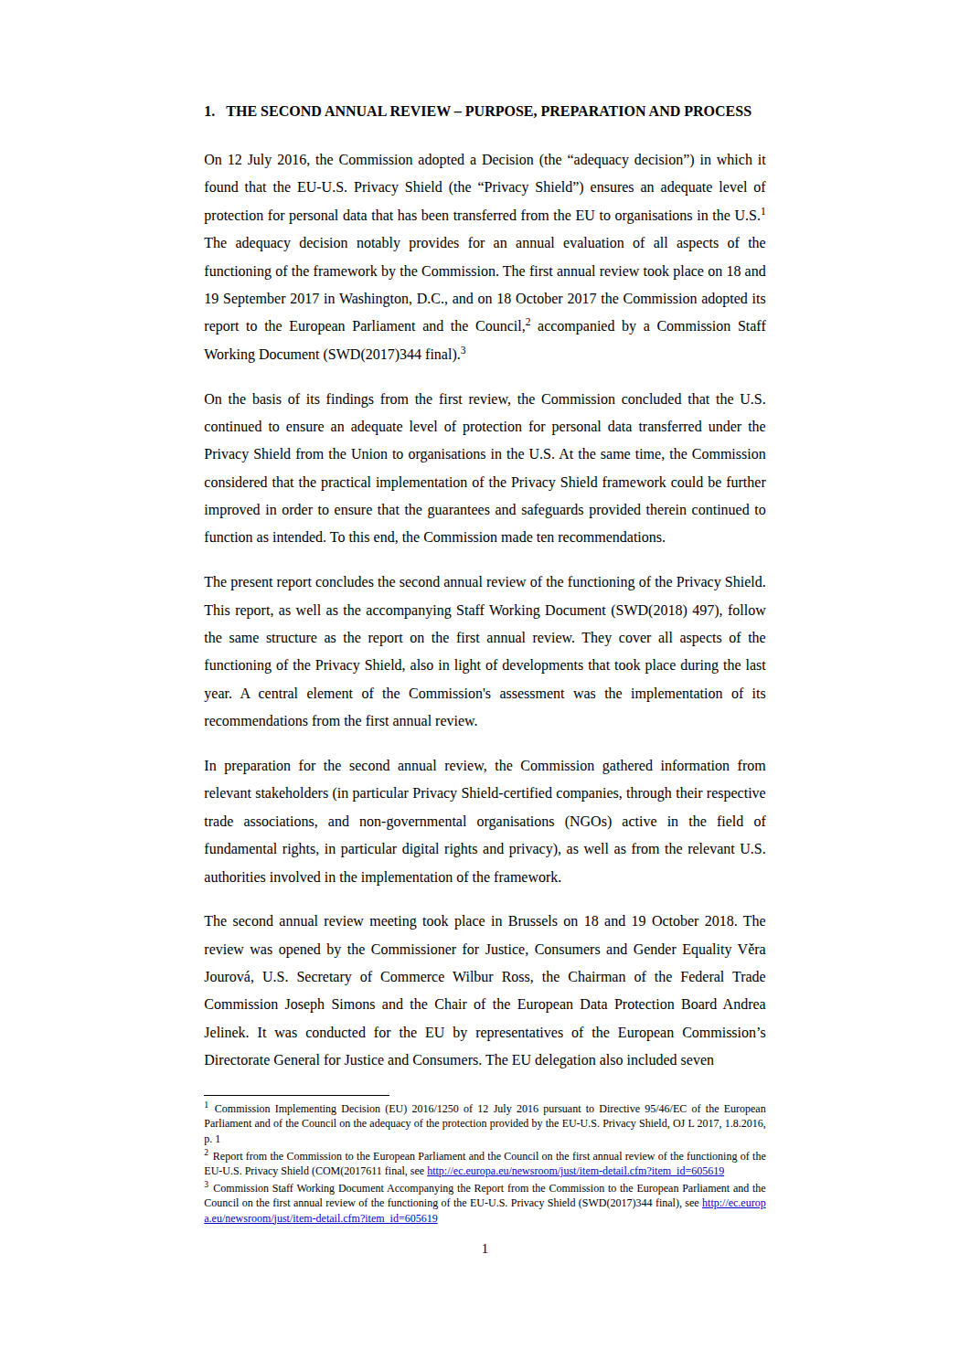1. THE SECOND ANNUAL REVIEW – PURPOSE, PREPARATION AND PROCESS
On 12 July 2016, the Commission adopted a Decision (the “adequacy decision”) in which it found that the EU-U.S. Privacy Shield (the “Privacy Shield”) ensures an adequate level of protection for personal data that has been transferred from the EU to organisations in the U.S.1 The adequacy decision notably provides for an annual evaluation of all aspects of the functioning of the framework by the Commission. The first annual review took place on 18 and 19 September 2017 in Washington, D.C., and on 18 October 2017 the Commission adopted its report to the European Parliament and the Council,2 accompanied by a Commission Staff Working Document (SWD(2017)344 final).3
On the basis of its findings from the first review, the Commission concluded that the U.S. continued to ensure an adequate level of protection for personal data transferred under the Privacy Shield from the Union to organisations in the U.S. At the same time, the Commission considered that the practical implementation of the Privacy Shield framework could be further improved in order to ensure that the guarantees and safeguards provided therein continued to function as intended. To this end, the Commission made ten recommendations.
The present report concludes the second annual review of the functioning of the Privacy Shield. This report, as well as the accompanying Staff Working Document (SWD(2018) 497), follow the same structure as the report on the first annual review. They cover all aspects of the functioning of the Privacy Shield, also in light of developments that took place during the last year. A central element of the Commission's assessment was the implementation of its recommendations from the first annual review.
In preparation for the second annual review, the Commission gathered information from relevant stakeholders (in particular Privacy Shield-certified companies, through their respective trade associations, and non-governmental organisations (NGOs) active in the field of fundamental rights, in particular digital rights and privacy), as well as from the relevant U.S. authorities involved in the implementation of the framework.
The second annual review meeting took place in Brussels on 18 and 19 October 2018. The review was opened by the Commissioner for Justice, Consumers and Gender Equality Věra Jourová, U.S. Secretary of Commerce Wilbur Ross, the Chairman of the Federal Trade Commission Joseph Simons and the Chair of the European Data Protection Board Andrea Jelinek. It was conducted for the EU by representatives of the European Commission’s Directorate General for Justice and Consumers. The EU delegation also included seven
1 Commission Implementing Decision (EU) 2016/1250 of 12 July 2016 pursuant to Directive 95/46/EC of the European Parliament and of the Council on the adequacy of the protection provided by the EU-U.S. Privacy Shield, OJ L 2017, 1.8.2016, p. 1
2 Report from the Commission to the European Parliament and the Council on the first annual review of the functioning of the EU-U.S. Privacy Shield (COM(2017611 final, see http://ec.europa.eu/newsroom/just/item-detail.cfm?item_id=605619
3 Commission Staff Working Document Accompanying the Report from the Commission to the European Parliament and the Council on the first annual review of the functioning of the EU-U.S. Privacy Shield (SWD(2017)344 final), see http://ec.europa.eu/newsroom/just/item-detail.cfm?item_id=605619
1